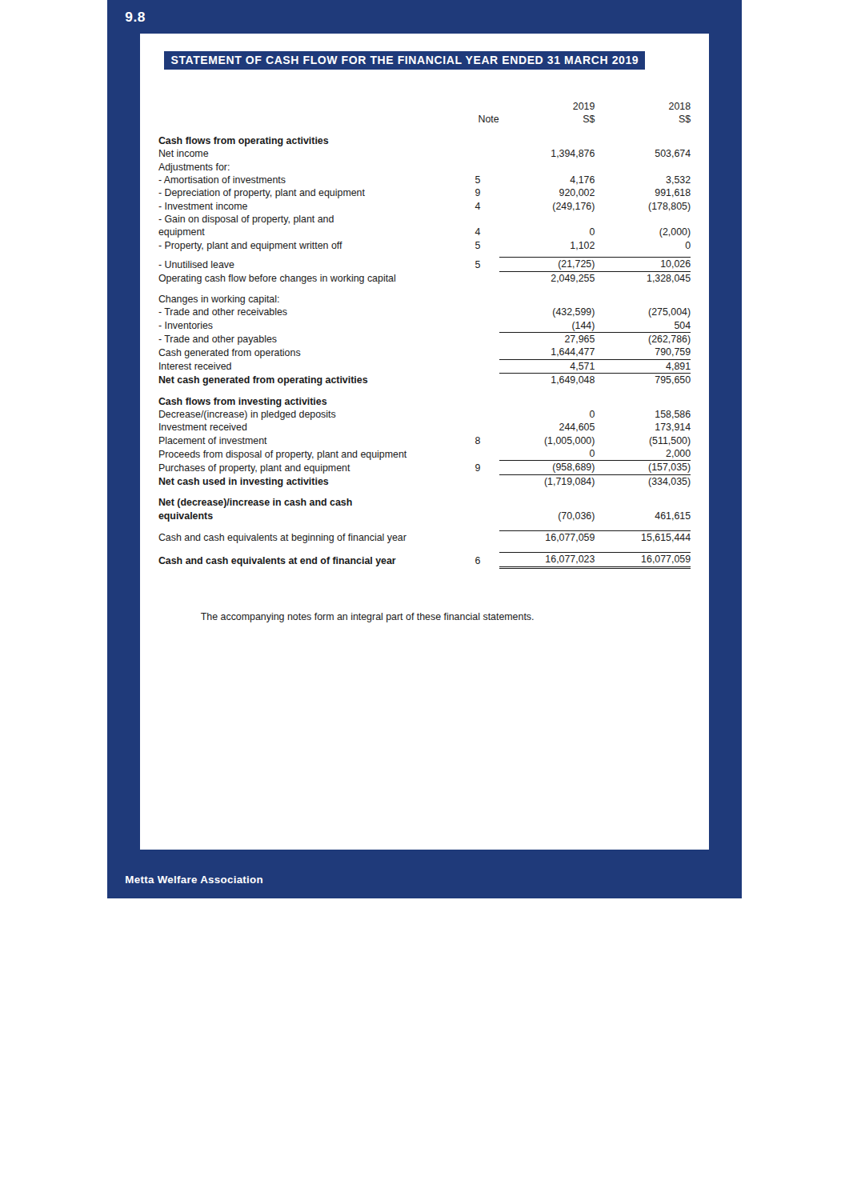9.8
Metta Welfare Association
STATEMENT OF CASH FLOW FOR THE FINANCIAL YEAR ENDED 31 MARCH 2019
| | | 2019 | 2018 |
| | Note | S$ | S$ |
| Cash flows from operating activities | | | |
| Net income | | 1,394,876 | 503,674 |
| Adjustments for: | | | |
| - Amortisation of investments | 5 | 4,176 | 3,532 |
| - Depreciation of property, plant and equipment | 9 | 920,002 | 991,618 |
| - Investment income | 4 | (249,176) | (178,805) |
| - Gain on disposal of property, plant and | | | |
| equipment | 4 | 0 | (2,000) |
| - Property, plant and equipment written off | 5 | 1,102 | 0 |
| - Unutilised leave | 5 | (21,725) | 10,026 |
| Operating cash flow before changes in working capital | | 2,049,255 | 1,328,045 |
| Changes in working capital: | | | |
| - Trade and other receivables | | (432,599) | (275,004) |
| - Inventories | | (144) | 504 |
| - Trade and other payables | | 27,965 | (262,786) |
| Cash generated from operations | | 1,644,477 | 790,759 |
| Interest received | | 4,571 | 4,891 |
| Net cash generated from operating activities | | 1,649,048 | 795,650 |
| Cash flows from investing activities | | | |
| Decrease/(increase) in pledged deposits | | 0 | 158,586 |
| Investment received | | 244,605 | 173,914 |
| Placement of investment | 8 | (1,005,000) | (511,500) |
| Proceeds from disposal of property, plant and equipment | | 0 | 2,000 |
| Purchases of property, plant and equipment | 9 | (958,689) | (157,035) |
| Net cash used in investing activities | | (1,719,084) | (334,035) |
| Net (decrease)/increase in cash and cash | | | |
| equivalents | | (70,036) | 461,615 |
| Cash and cash equivalents at beginning of financial year | | 16,077,059 | 15,615,444 |
| Cash and cash equivalents at end of financial year | 6 | 16,077,023 | 16,077,059 |
The accompanying notes form an integral part of these financial statements.